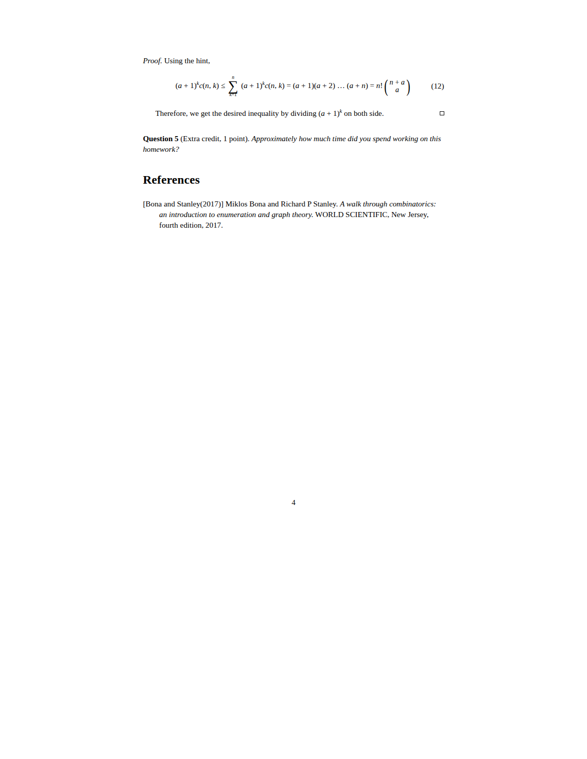Proof. Using the hint,
(a + 1)kc(n, k) ≤ n∑k=1 (a + 1)kc(n, k) = (a + 1)(a + 2) … (a + n) = n!(n + a a)
(12)
Therefore, we get the desired inequality by dividing (a + 1)k on both side.
Question 5 (Extra credit, 1 point). Approximately how much time did you spend working on this homework?
References
[Bona and Stanley(2017)] Miklos Bona and Richard P Stanley. A walk through combinatorics: an introduction to enumeration and graph theory. WORLD SCIENTIFIC, New Jersey, fourth edition, 2017.
4